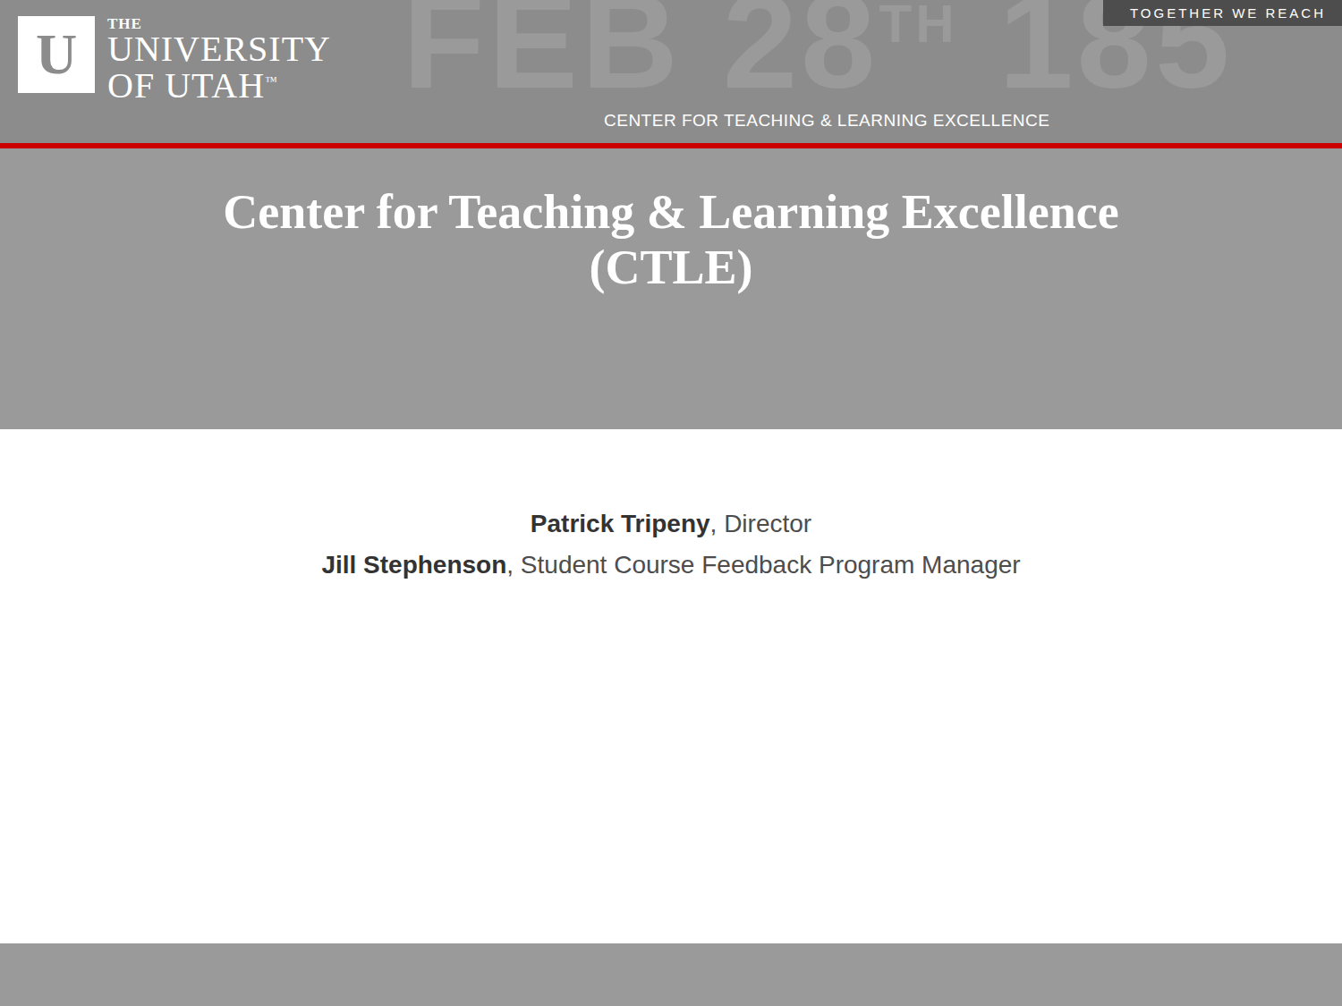FEB 28TH 185
TOGETHER WE REACH
U
THE UNIVERSITY OF UTAH™
CENTER FOR TEACHING & LEARNING EXCELLENCE
Center for Teaching & Learning Excellence
(CTLE)
Patrick Tripeny, Director
Jill Stephenson, Student Course Feedback Program Manager